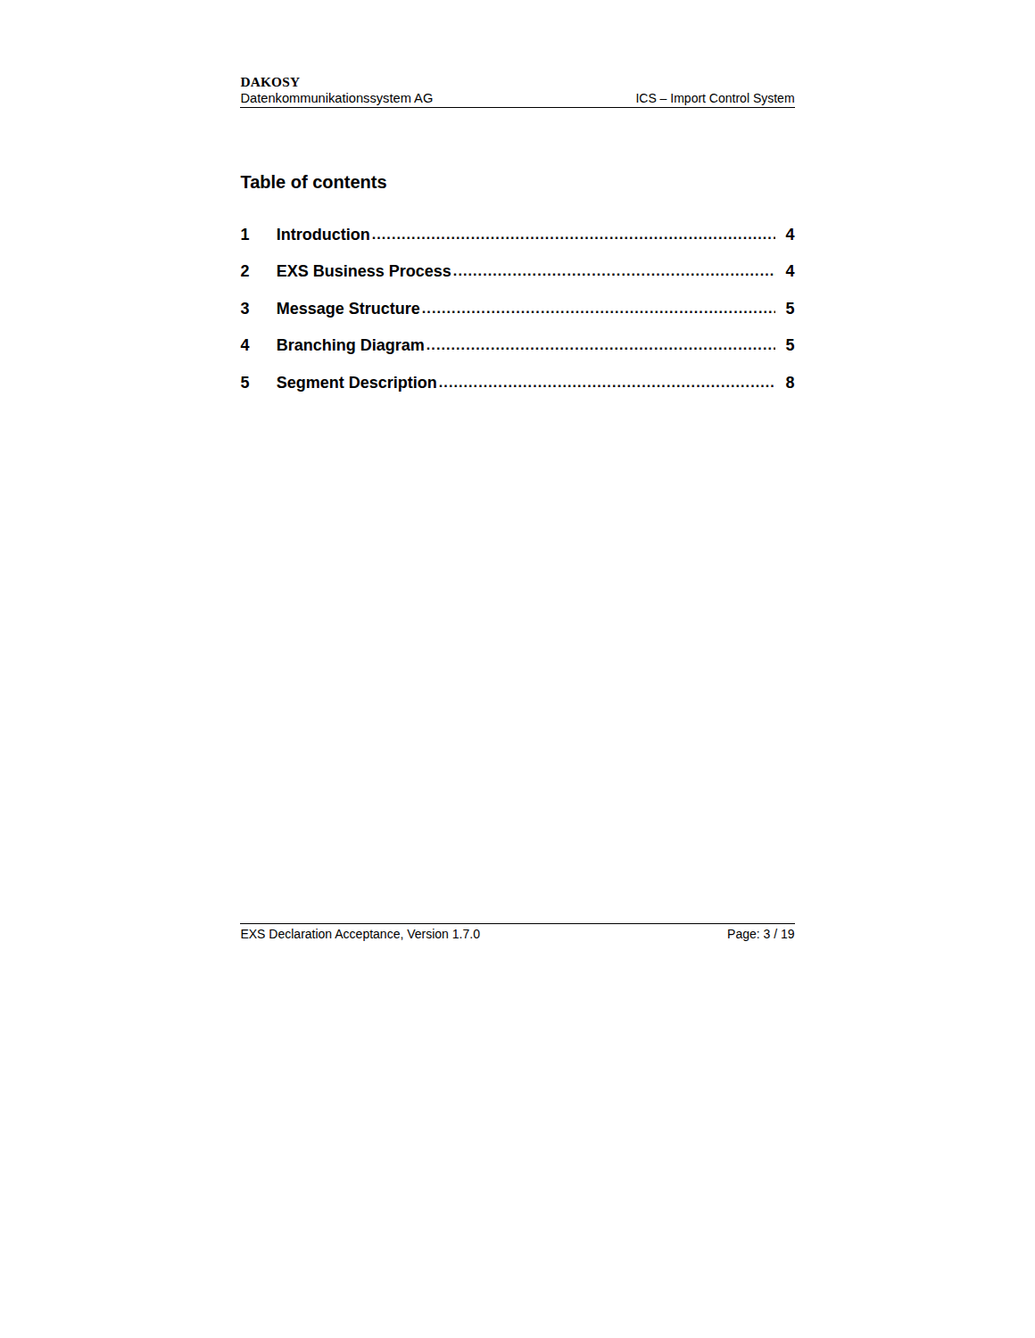DAKOSY
Datenkommunikationssystem AG
ICS – Import Control System
Table of contents
1 Introduction ................................................................................................................. 4
2 EXS Business Process ................................................................................................................. 4
3 Message Structure ................................................................................................................. 5
4 Branching Diagram ................................................................................................................. 5
5 Segment Description ................................................................................................................. 8
EXS Declaration Acceptance, Version 1.7.0
Page: 3 / 19